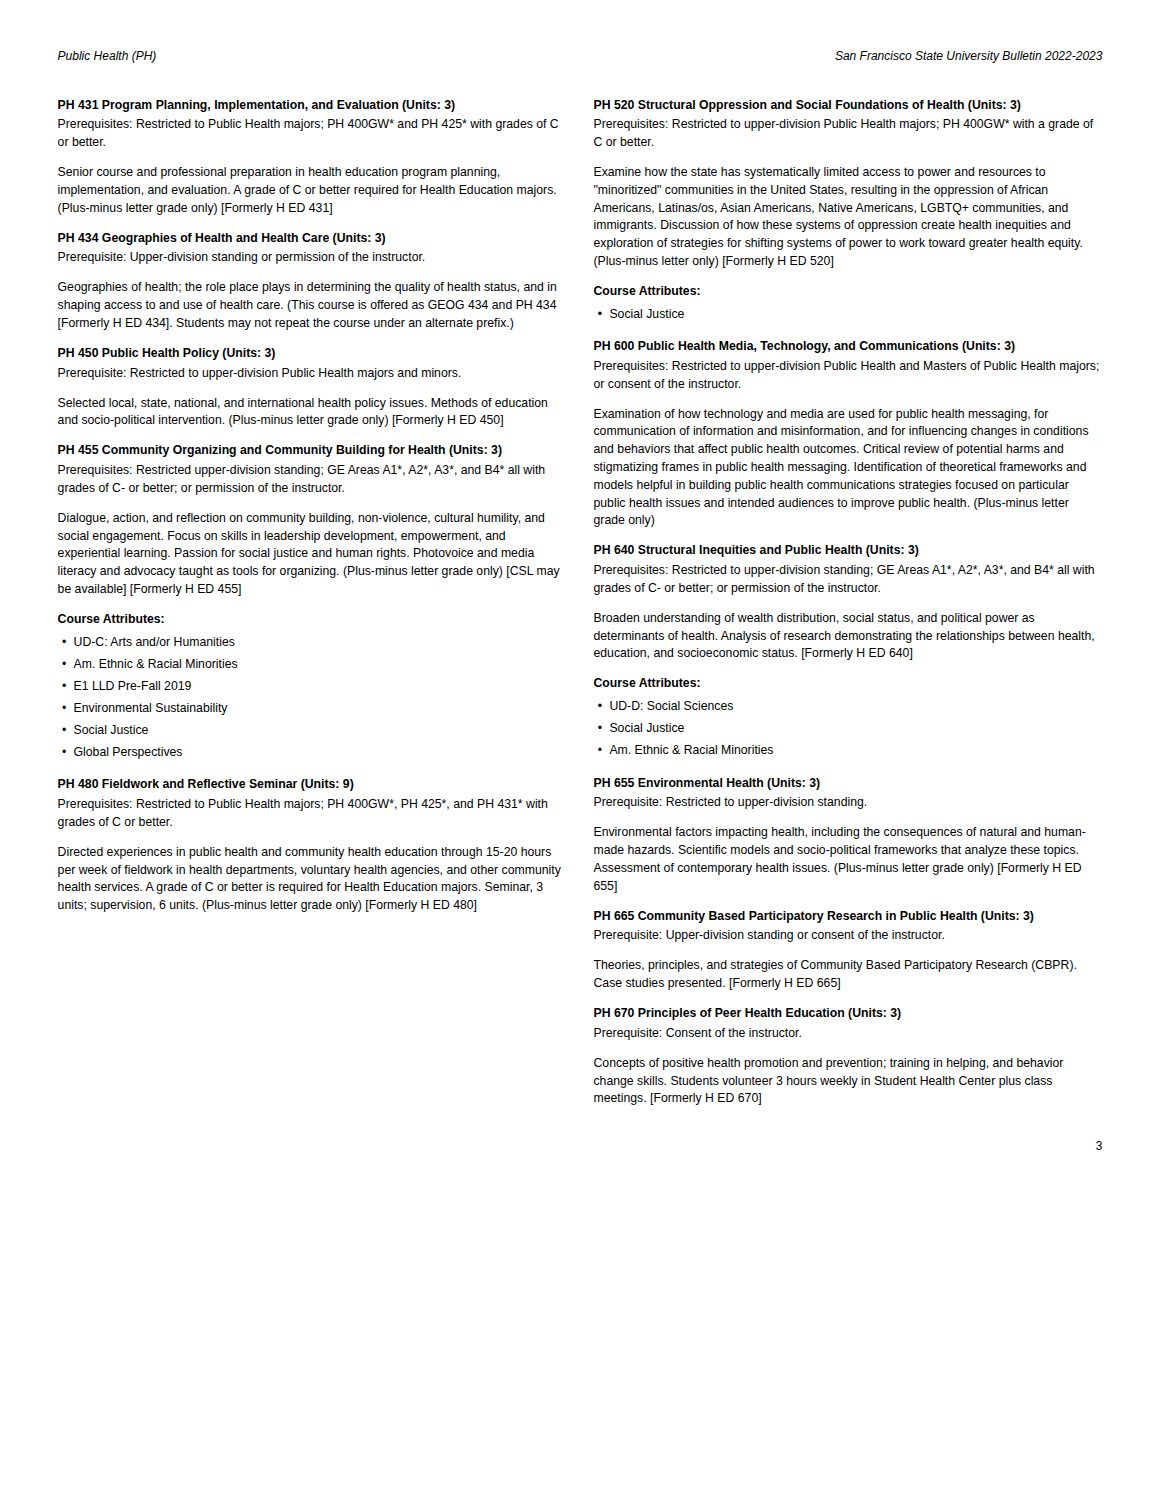Public Health (PH) San Francisco State University Bulletin 2022-2023
PH 431 Program Planning, Implementation, and Evaluation (Units: 3)
Prerequisites: Restricted to Public Health majors; PH 400GW* and PH 425* with grades of C or better.
Senior course and professional preparation in health education program planning, implementation, and evaluation. A grade of C or better required for Health Education majors. (Plus-minus letter grade only) [Formerly H ED 431]
PH 434 Geographies of Health and Health Care (Units: 3)
Prerequisite: Upper-division standing or permission of the instructor.
Geographies of health; the role place plays in determining the quality of health status, and in shaping access to and use of health care. (This course is offered as GEOG 434 and PH 434 [Formerly H ED 434]. Students may not repeat the course under an alternate prefix.)
PH 450 Public Health Policy (Units: 3)
Prerequisite: Restricted to upper-division Public Health majors and minors.
Selected local, state, national, and international health policy issues. Methods of education and socio-political intervention. (Plus-minus letter grade only) [Formerly H ED 450]
PH 455 Community Organizing and Community Building for Health (Units: 3)
Prerequisites: Restricted upper-division standing; GE Areas A1*, A2*, A3*, and B4* all with grades of C- or better; or permission of the instructor.
Dialogue, action, and reflection on community building, non-violence, cultural humility, and social engagement. Focus on skills in leadership development, empowerment, and experiential learning. Passion for social justice and human rights. Photovoice and media literacy and advocacy taught as tools for organizing. (Plus-minus letter grade only) [CSL may be available] [Formerly H ED 455]
Course Attributes:
UD-C: Arts and/or Humanities
Am. Ethnic & Racial Minorities
E1 LLD Pre-Fall 2019
Environmental Sustainability
Social Justice
Global Perspectives
PH 480 Fieldwork and Reflective Seminar (Units: 9)
Prerequisites: Restricted to Public Health majors; PH 400GW*, PH 425*, and PH 431* with grades of C or better.
Directed experiences in public health and community health education through 15-20 hours per week of fieldwork in health departments, voluntary health agencies, and other community health services. A grade of C or better is required for Health Education majors. Seminar, 3 units; supervision, 6 units. (Plus-minus letter grade only) [Formerly H ED 480]
PH 520 Structural Oppression and Social Foundations of Health (Units: 3)
Prerequisites: Restricted to upper-division Public Health majors; PH 400GW* with a grade of C or better.
Examine how the state has systematically limited access to power and resources to "minoritized" communities in the United States, resulting in the oppression of African Americans, Latinas/os, Asian Americans, Native Americans, LGBTQ+ communities, and immigrants. Discussion of how these systems of oppression create health inequities and exploration of strategies for shifting systems of power to work toward greater health equity. (Plus-minus letter only) [Formerly H ED 520]
Course Attributes:
Social Justice
PH 600 Public Health Media, Technology, and Communications (Units: 3)
Prerequisites: Restricted to upper-division Public Health and Masters of Public Health majors; or consent of the instructor.
Examination of how technology and media are used for public health messaging, for communication of information and misinformation, and for influencing changes in conditions and behaviors that affect public health outcomes. Critical review of potential harms and stigmatizing frames in public health messaging. Identification of theoretical frameworks and models helpful in building public health communications strategies focused on particular public health issues and intended audiences to improve public health. (Plus-minus letter grade only)
PH 640 Structural Inequities and Public Health (Units: 3)
Prerequisites: Restricted to upper-division standing; GE Areas A1*, A2*, A3*, and B4* all with grades of C- or better; or permission of the instructor.
Broaden understanding of wealth distribution, social status, and political power as determinants of health. Analysis of research demonstrating the relationships between health, education, and socioeconomic status. [Formerly H ED 640]
Course Attributes:
UD-D: Social Sciences
Social Justice
Am. Ethnic & Racial Minorities
PH 655 Environmental Health (Units: 3)
Prerequisite: Restricted to upper-division standing.
Environmental factors impacting health, including the consequences of natural and human-made hazards. Scientific models and socio-political frameworks that analyze these topics. Assessment of contemporary health issues. (Plus-minus letter grade only) [Formerly H ED 655]
PH 665 Community Based Participatory Research in Public Health (Units: 3)
Prerequisite: Upper-division standing or consent of the instructor.
Theories, principles, and strategies of Community Based Participatory Research (CBPR). Case studies presented. [Formerly H ED 665]
PH 670 Principles of Peer Health Education (Units: 3)
Prerequisite: Consent of the instructor.
Concepts of positive health promotion and prevention; training in helping, and behavior change skills. Students volunteer 3 hours weekly in Student Health Center plus class meetings. [Formerly H ED 670]
3